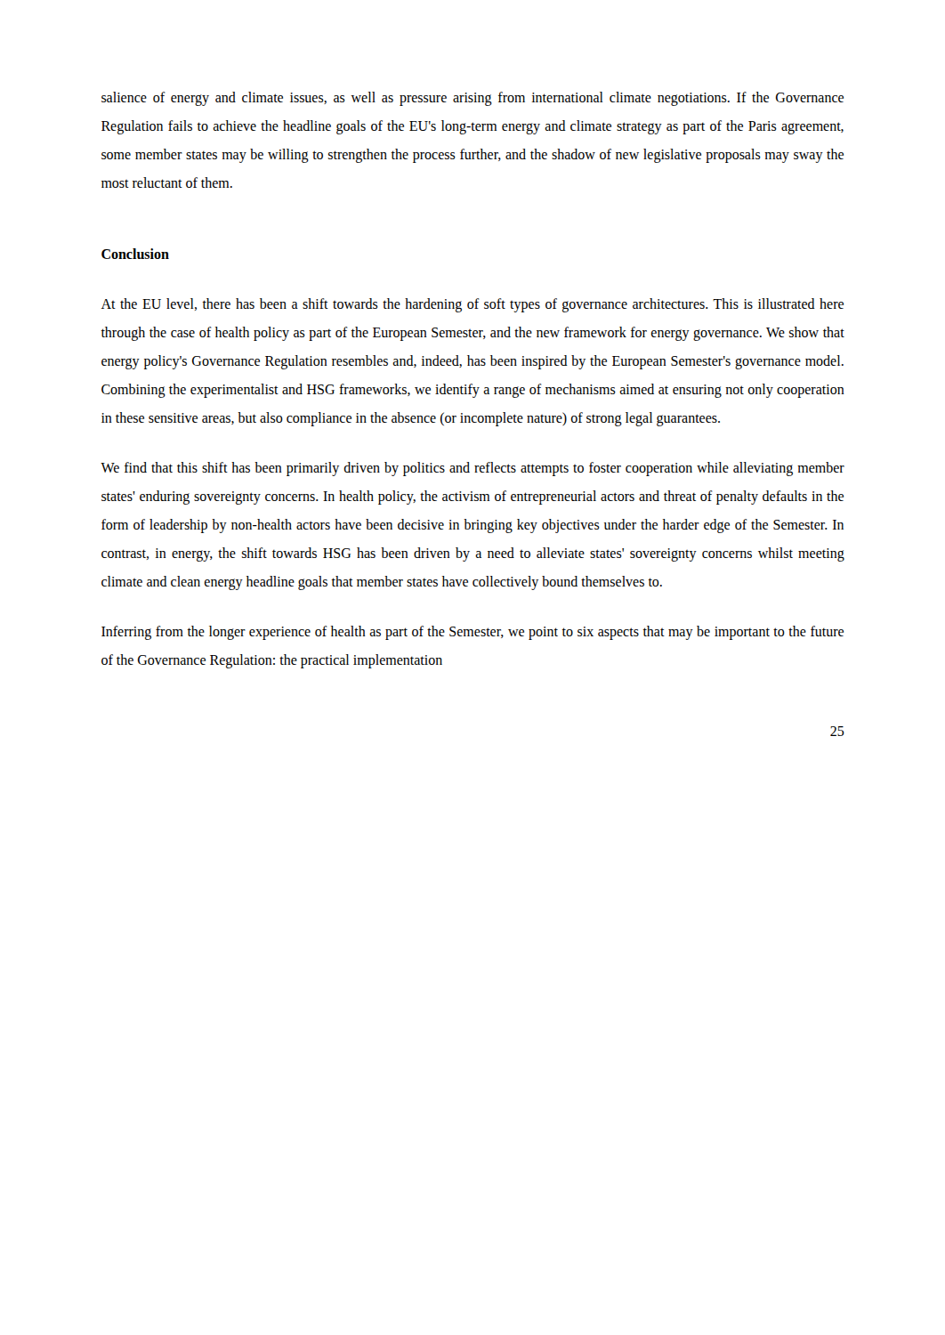salience of energy and climate issues, as well as pressure arising from international climate negotiations. If the Governance Regulation fails to achieve the headline goals of the EU's long-term energy and climate strategy as part of the Paris agreement, some member states may be willing to strengthen the process further, and the shadow of new legislative proposals may sway the most reluctant of them.
Conclusion
At the EU level, there has been a shift towards the hardening of soft types of governance architectures. This is illustrated here through the case of health policy as part of the European Semester, and the new framework for energy governance. We show that energy policy's Governance Regulation resembles and, indeed, has been inspired by the European Semester's governance model. Combining the experimentalist and HSG frameworks, we identify a range of mechanisms aimed at ensuring not only cooperation in these sensitive areas, but also compliance in the absence (or incomplete nature) of strong legal guarantees.
We find that this shift has been primarily driven by politics and reflects attempts to foster cooperation while alleviating member states' enduring sovereignty concerns. In health policy, the activism of entrepreneurial actors and threat of penalty defaults in the form of leadership by non-health actors have been decisive in bringing key objectives under the harder edge of the Semester. In contrast, in energy, the shift towards HSG has been driven by a need to alleviate states' sovereignty concerns whilst meeting climate and clean energy headline goals that member states have collectively bound themselves to.
Inferring from the longer experience of health as part of the Semester, we point to six aspects that may be important to the future of the Governance Regulation: the practical implementation
25